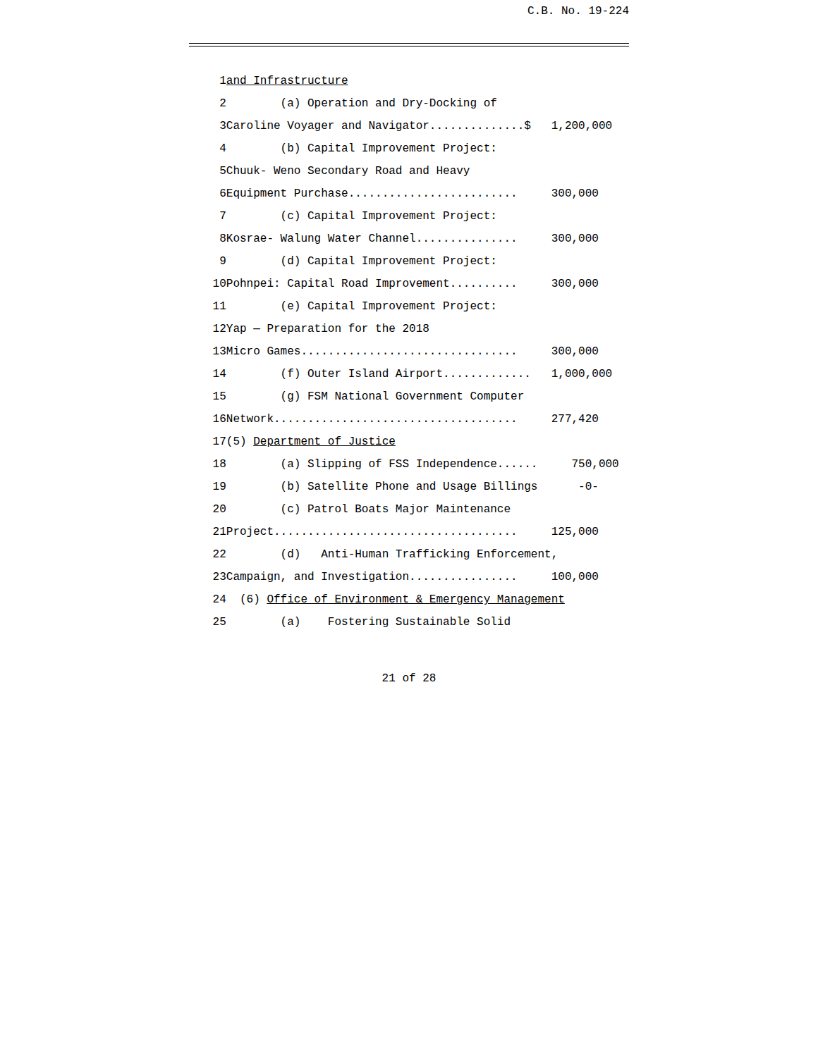C.B. No. 19-224
| 1 | and Infrastructure |
| 2 | (a) Operation and Dry-Docking of |
| 3 | Caroline Voyager and Navigator..............$ 1,200,000 |
| 4 | (b) Capital Improvement Project: |
| 5 | Chuuk- Weno Secondary Road and Heavy |
| 6 | Equipment Purchase......................... 300,000 |
| 7 | (c) Capital Improvement Project: |
| 8 | Kosrae- Walung Water Channel............... 300,000 |
| 9 | (d) Capital Improvement Project: |
| 10 | Pohnpei: Capital Road Improvement.......... 300,000 |
| 11 | (e) Capital Improvement Project: |
| 12 | Yap — Preparation for the 2018 |
| 13 | Micro Games................................ 300,000 |
| 14 | (f) Outer Island Airport............. 1,000,000 |
| 15 | (g) FSM National Government Computer |
| 16 | Network.................................... 277,420 |
| 17 | (5) Department of Justice |
| 18 | (a) Slipping of FSS Independence...... 750,000 |
| 19 | (b) Satellite Phone and Usage Billings -0- |
| 20 | (c) Patrol Boats Major Maintenance |
| 21 | Project.................................... 125,000 |
| 22 | (d) Anti-Human Trafficking Enforcement, |
| 23 | Campaign, and Investigation................ 100,000 |
| 24 | (6) Office of Environment & Emergency Management |
| 25 | (a) Fostering Sustainable Solid |
21 of 28